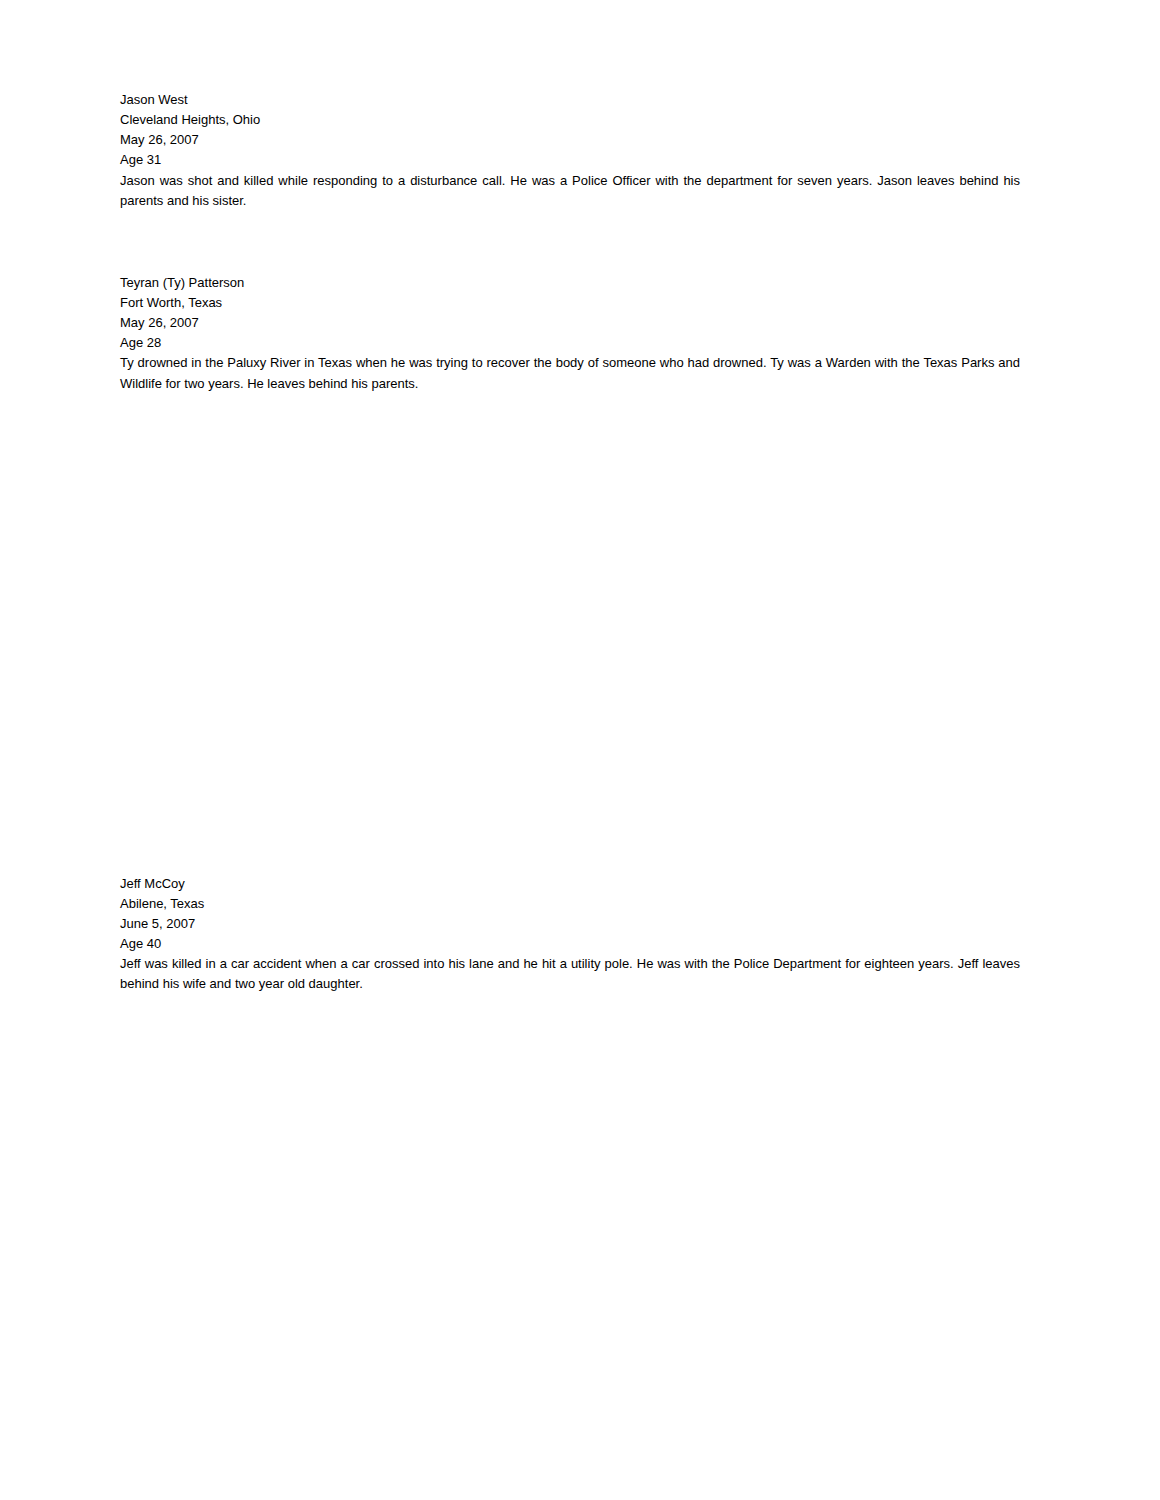Jason West
Cleveland Heights, Ohio
May 26, 2007
Age 31
Jason was shot and killed while responding to a disturbance call. He was a Police Officer with the department for seven years. Jason leaves behind his parents and his sister.
Teyran (Ty) Patterson
Fort Worth, Texas
May 26, 2007
Age 28
Ty drowned in the Paluxy River in Texas when he was trying to recover the body of someone who had drowned. Ty was a Warden with the Texas Parks and Wildlife for two years. He leaves behind his parents.
Jeff McCoy
Abilene, Texas
June 5, 2007
Age 40
Jeff was killed in a car accident when a car crossed into his lane and he hit a utility pole. He was with the Police Department for eighteen years. Jeff leaves behind his wife and two year old daughter.